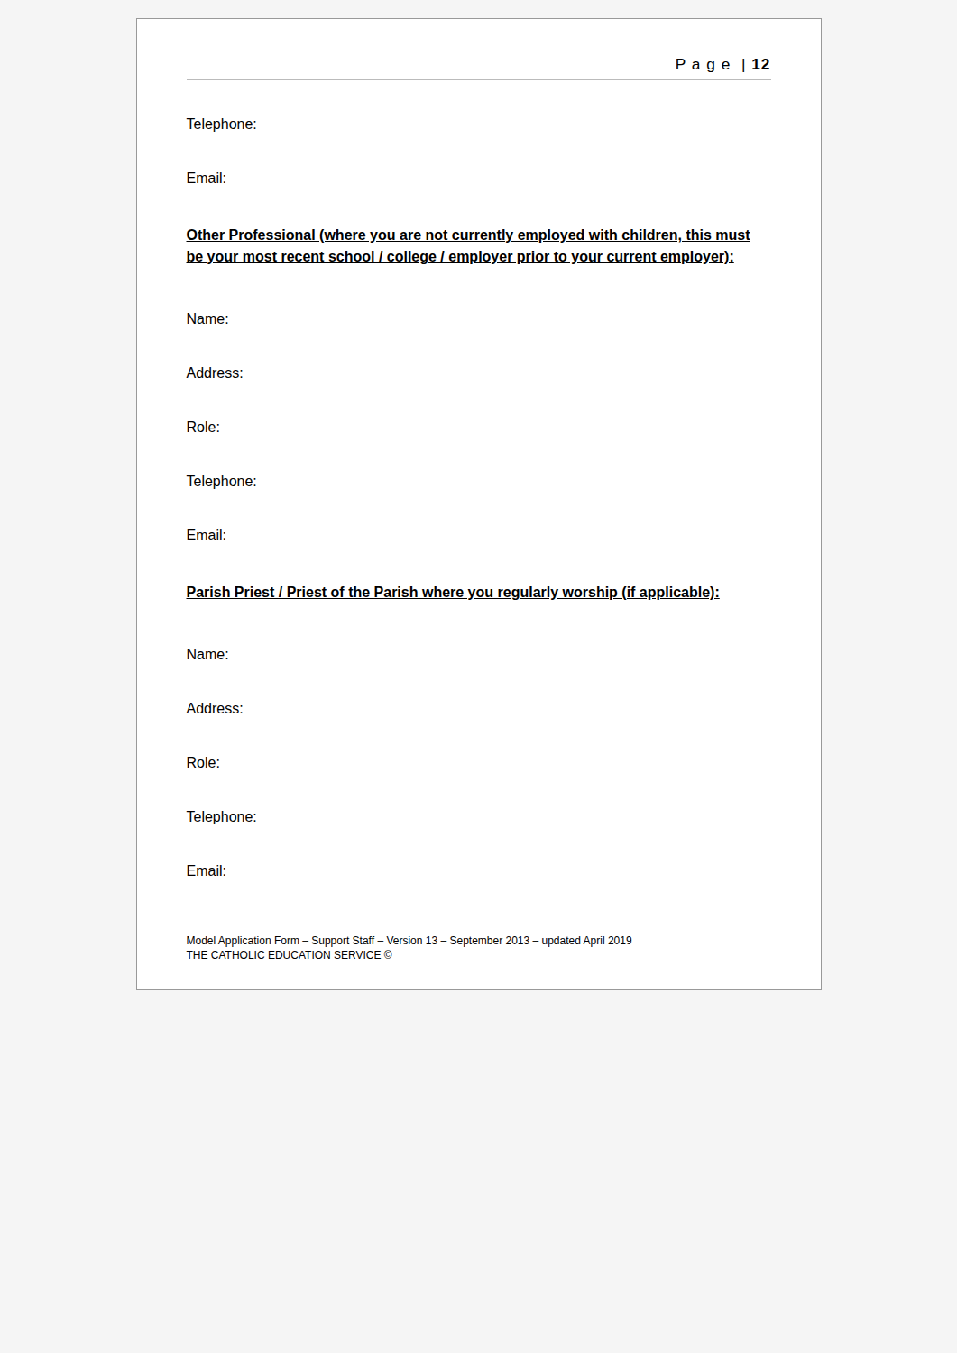P a g e | 12
Telephone:
Email:
Other Professional (where you are not currently employed with children, this must be your most recent school / college / employer prior to your current employer):
Name:
Address:
Role:
Telephone:
Email:
Parish Priest / Priest of the Parish where you regularly worship (if applicable):
Name:
Address:
Role:
Telephone:
Email:
Model Application Form – Support Staff – Version 13 – September 2013 – updated April 2019
THE CATHOLIC EDUCATION SERVICE ©